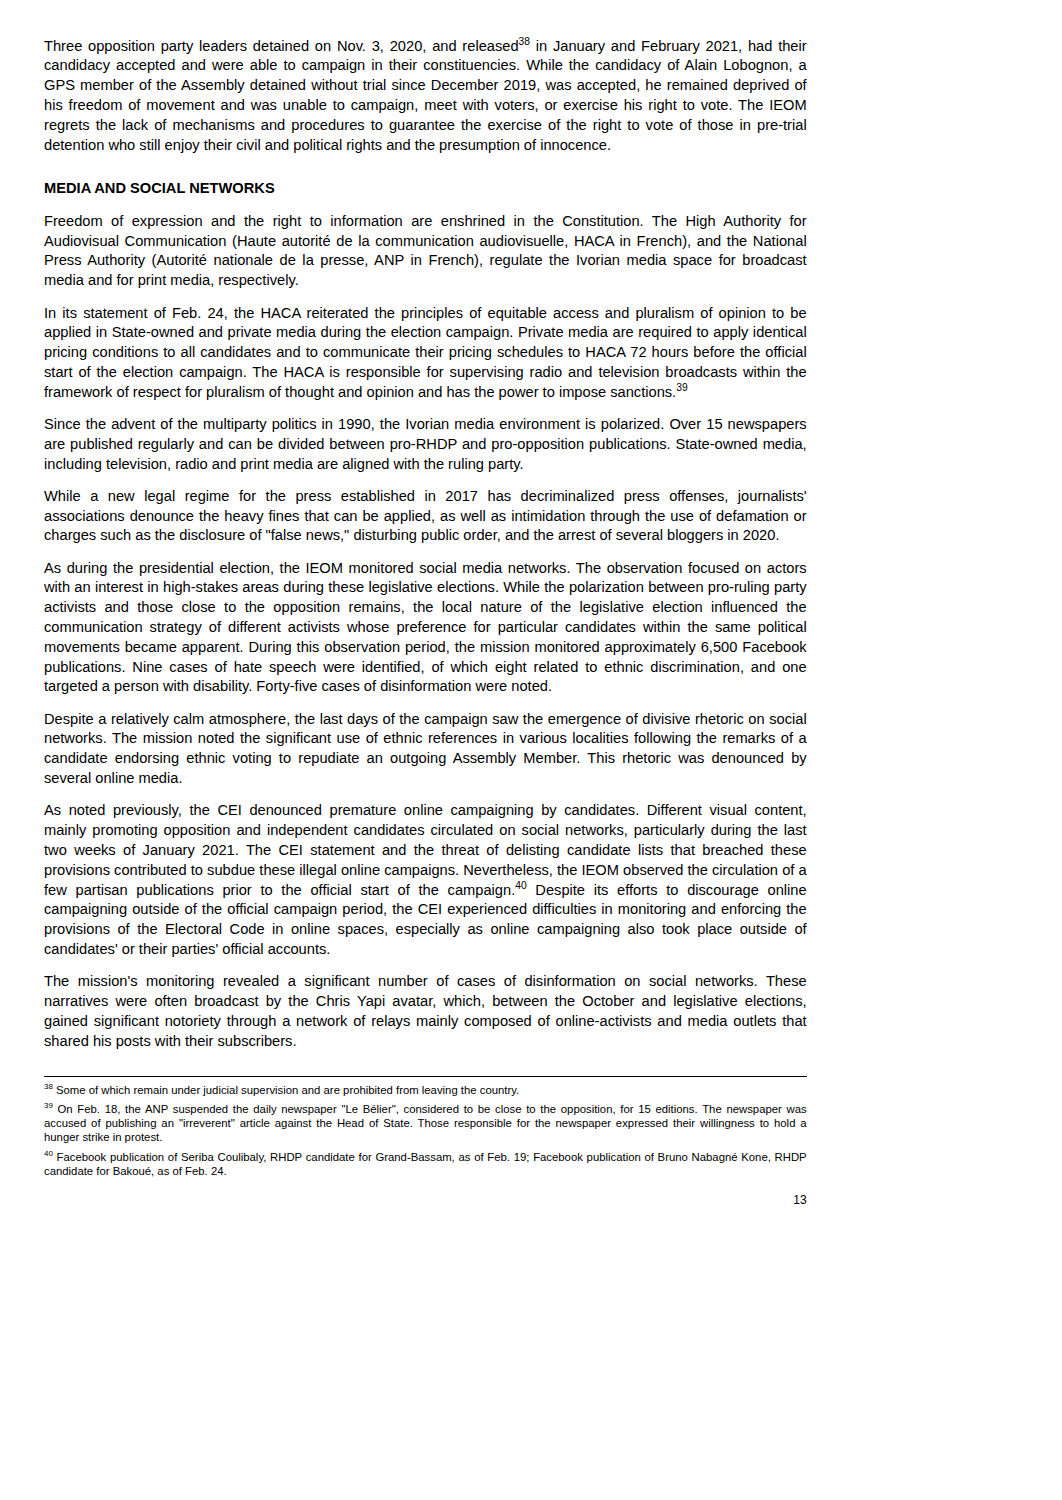Three opposition party leaders detained on Nov. 3, 2020, and released38 in January and February 2021, had their candidacy accepted and were able to campaign in their constituencies. While the candidacy of Alain Lobognon, a GPS member of the Assembly detained without trial since December 2019, was accepted, he remained deprived of his freedom of movement and was unable to campaign, meet with voters, or exercise his right to vote. The IEOM regrets the lack of mechanisms and procedures to guarantee the exercise of the right to vote of those in pre-trial detention who still enjoy their civil and political rights and the presumption of innocence.
Media and Social Networks
Freedom of expression and the right to information are enshrined in the Constitution. The High Authority for Audiovisual Communication (Haute autorité de la communication audiovisuelle, HACA in French), and the National Press Authority (Autorité nationale de la presse, ANP in French), regulate the Ivorian media space for broadcast media and for print media, respectively.
In its statement of Feb. 24, the HACA reiterated the principles of equitable access and pluralism of opinion to be applied in State-owned and private media during the election campaign. Private media are required to apply identical pricing conditions to all candidates and to communicate their pricing schedules to HACA 72 hours before the official start of the election campaign. The HACA is responsible for supervising radio and television broadcasts within the framework of respect for pluralism of thought and opinion and has the power to impose sanctions.39
Since the advent of the multiparty politics in 1990, the Ivorian media environment is polarized. Over 15 newspapers are published regularly and can be divided between pro-RHDP and pro-opposition publications. State-owned media, including television, radio and print media are aligned with the ruling party.
While a new legal regime for the press established in 2017 has decriminalized press offenses, journalists' associations denounce the heavy fines that can be applied, as well as intimidation through the use of defamation or charges such as the disclosure of "false news," disturbing public order, and the arrest of several bloggers in 2020.
As during the presidential election, the IEOM monitored social media networks. The observation focused on actors with an interest in high-stakes areas during these legislative elections. While the polarization between pro-ruling party activists and those close to the opposition remains, the local nature of the legislative election influenced the communication strategy of different activists whose preference for particular candidates within the same political movements became apparent. During this observation period, the mission monitored approximately 6,500 Facebook publications. Nine cases of hate speech were identified, of which eight related to ethnic discrimination, and one targeted a person with disability. Forty-five cases of disinformation were noted.
Despite a relatively calm atmosphere, the last days of the campaign saw the emergence of divisive rhetoric on social networks. The mission noted the significant use of ethnic references in various localities following the remarks of a candidate endorsing ethnic voting to repudiate an outgoing Assembly Member. This rhetoric was denounced by several online media.
As noted previously, the CEI denounced premature online campaigning by candidates. Different visual content, mainly promoting opposition and independent candidates circulated on social networks, particularly during the last two weeks of January 2021. The CEI statement and the threat of delisting candidate lists that breached these provisions contributed to subdue these illegal online campaigns. Nevertheless, the IEOM observed the circulation of a few partisan publications prior to the official start of the campaign.40 Despite its efforts to discourage online campaigning outside of the official campaign period, the CEI experienced difficulties in monitoring and enforcing the provisions of the Electoral Code in online spaces, especially as online campaigning also took place outside of candidates' or their parties' official accounts.
The mission's monitoring revealed a significant number of cases of disinformation on social networks. These narratives were often broadcast by the Chris Yapi avatar, which, between the October and legislative elections, gained significant notoriety through a network of relays mainly composed of online-activists and media outlets that shared his posts with their subscribers.
38 Some of which remain under judicial supervision and are prohibited from leaving the country.
39 On Feb. 18, the ANP suspended the daily newspaper "Le Bélier", considered to be close to the opposition, for 15 editions. The newspaper was accused of publishing an "irreverent" article against the Head of State. Those responsible for the newspaper expressed their willingness to hold a hunger strike in protest.
40 Facebook publication of Seriba Coulibaly, RHDP candidate for Grand-Bassam, as of Feb. 19; Facebook publication of Bruno Nabagné Kone, RHDP candidate for Bakoué, as of Feb. 24.
13